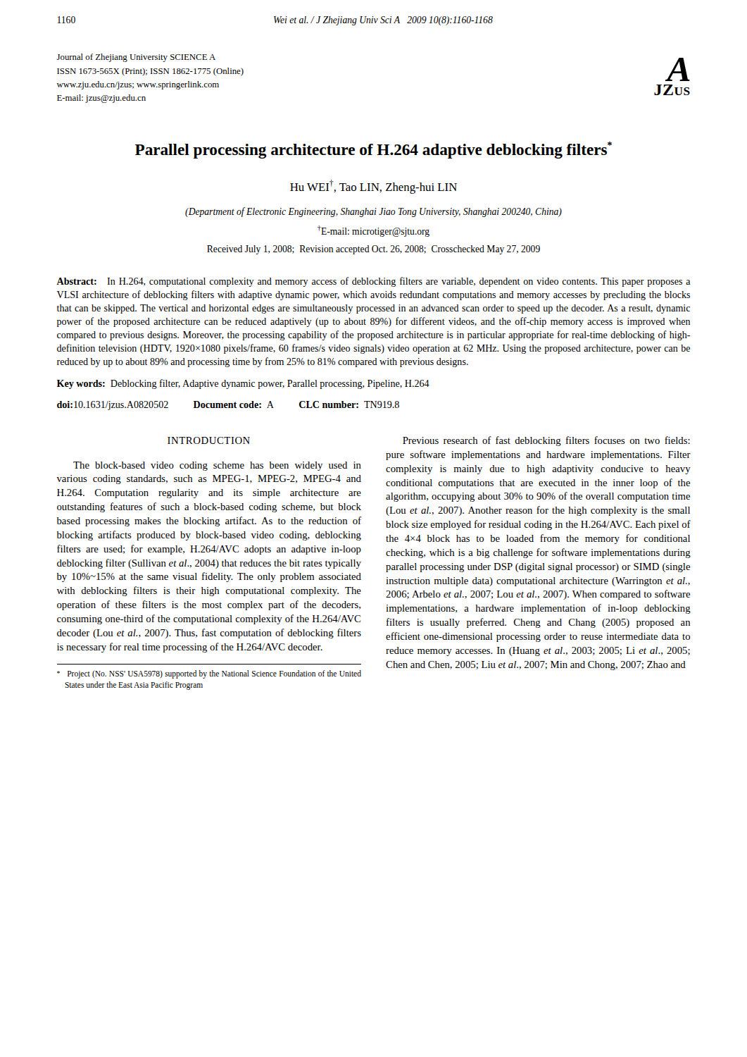1160 Wei et al. / J Zhejiang Univ Sci A 2009 10(8):1160-1168
Journal of Zhejiang University SCIENCE A
ISSN 1673-565X (Print); ISSN 1862-1775 (Online)
www.zju.edu.cn/jzus; www.springerlink.com
E-mail: jzus@zju.edu.cn
A JZUS
Parallel processing architecture of H.264 adaptive deblocking filters*
Hu WEI†, Tao LIN, Zheng-hui LIN
(Department of Electronic Engineering, Shanghai Jiao Tong University, Shanghai 200240, China)
†E-mail: microtiger@sjtu.org
Received July 1, 2008; Revision accepted Oct. 26, 2008; Crosschecked May 27, 2009
Abstract: In H.264, computational complexity and memory access of deblocking filters are variable, dependent on video contents. This paper proposes a VLSI architecture of deblocking filters with adaptive dynamic power, which avoids redundant computations and memory accesses by precluding the blocks that can be skipped. The vertical and horizontal edges are simultaneously processed in an advanced scan order to speed up the decoder. As a result, dynamic power of the proposed architecture can be reduced adaptively (up to about 89%) for different videos, and the off-chip memory access is improved when compared to previous designs. Moreover, the processing capability of the proposed architecture is in particular appropriate for real-time deblocking of high-definition television (HDTV, 1920×1080 pixels/frame, 60 frames/s video signals) video operation at 62 MHz. Using the proposed architecture, power can be reduced by up to about 89% and processing time by from 25% to 81% compared with previous designs.
Key words: Deblocking filter, Adaptive dynamic power, Parallel processing, Pipeline, H.264
doi: 10.1631/jzus.A0820502 Document code: A CLC number: TN919.8
INTRODUCTION
The block-based video coding scheme has been widely used in various coding standards, such as MPEG-1, MPEG-2, MPEG-4 and H.264. Computation regularity and its simple architecture are outstanding features of such a block-based coding scheme, but block based processing makes the blocking artifact. As to the reduction of blocking artifacts produced by block-based video coding, deblocking filters are used; for example, H.264/AVC adopts an adaptive in-loop deblocking filter (Sullivan et al., 2004) that reduces the bit rates typically by 10%~15% at the same visual fidelity. The only problem associated with deblocking filters is their high computational complexity. The operation of these filters is the most complex part of the decoders, consuming one-third of the computational complexity of the H.264/AVC decoder (Lou et al., 2007). Thus, fast computation of deblocking filters is necessary for real time processing of the H.264/AVC decoder.
* Project (No. NSS' USA5978) supported by the National Science Foundation of the United States under the East Asia Pacific Program
Previous research of fast deblocking filters focuses on two fields: pure software implementations and hardware implementations. Filter complexity is mainly due to high adaptivity conducive to heavy conditional computations that are executed in the inner loop of the algorithm, occupying about 30% to 90% of the overall computation time (Lou et al., 2007). Another reason for the high complexity is the small block size employed for residual coding in the H.264/AVC. Each pixel of the 4×4 block has to be loaded from the memory for conditional checking, which is a big challenge for software implementations during parallel processing under DSP (digital signal processor) or SIMD (single instruction multiple data) computational architecture (Warrington et al., 2006; Arbelo et al., 2007; Lou et al., 2007). When compared to software implementations, a hardware implementation of in-loop deblocking filters is usually preferred. Cheng and Chang (2005) proposed an efficient one-dimensional processing order to reuse intermediate data to reduce memory accesses. In (Huang et al., 2003; 2005; Li et al., 2005; Chen and Chen, 2005; Liu et al., 2007; Min and Chong, 2007; Zhao and